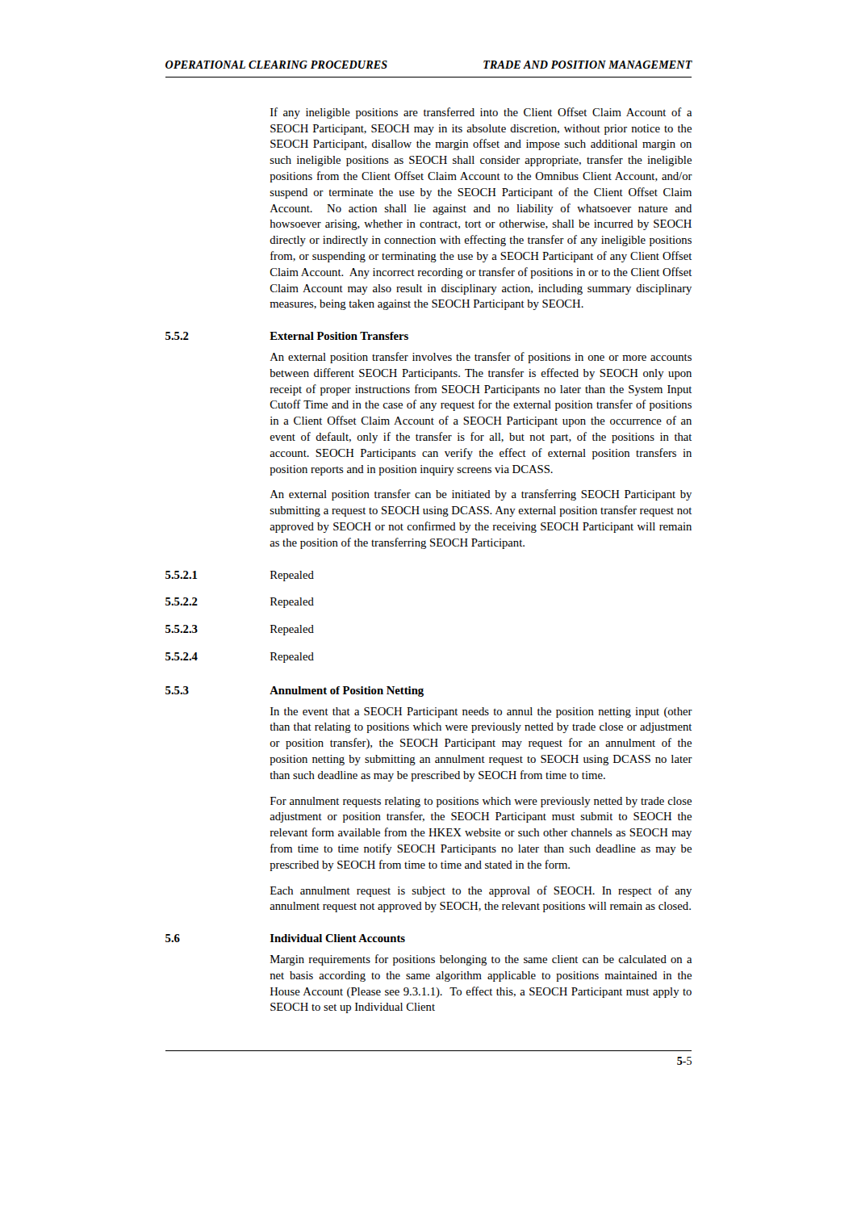Operational Clearing Procedures Trade and Position Management
If any ineligible positions are transferred into the Client Offset Claim Account of a SEOCH Participant, SEOCH may in its absolute discretion, without prior notice to the SEOCH Participant, disallow the margin offset and impose such additional margin on such ineligible positions as SEOCH shall consider appropriate, transfer the ineligible positions from the Client Offset Claim Account to the Omnibus Client Account, and/or suspend or terminate the use by the SEOCH Participant of the Client Offset Claim Account. No action shall lie against and no liability of whatsoever nature and howsoever arising, whether in contract, tort or otherwise, shall be incurred by SEOCH directly or indirectly in connection with effecting the transfer of any ineligible positions from, or suspending or terminating the use by a SEOCH Participant of any Client Offset Claim Account. Any incorrect recording or transfer of positions in or to the Client Offset Claim Account may also result in disciplinary action, including summary disciplinary measures, being taken against the SEOCH Participant by SEOCH.
5.5.2
External Position Transfers
An external position transfer involves the transfer of positions in one or more accounts between different SEOCH Participants. The transfer is effected by SEOCH only upon receipt of proper instructions from SEOCH Participants no later than the System Input Cutoff Time and in the case of any request for the external position transfer of positions in a Client Offset Claim Account of a SEOCH Participant upon the occurrence of an event of default, only if the transfer is for all, but not part, of the positions in that account. SEOCH Participants can verify the effect of external position transfers in position reports and in position inquiry screens via DCASS.
An external position transfer can be initiated by a transferring SEOCH Participant by submitting a request to SEOCH using DCASS. Any external position transfer request not approved by SEOCH or not confirmed by the receiving SEOCH Participant will remain as the position of the transferring SEOCH Participant.
5.5.2.1
Repealed
5.5.2.2
Repealed
5.5.2.3
Repealed
5.5.2.4
Repealed
5.5.3
Annulment of Position Netting
In the event that a SEOCH Participant needs to annul the position netting input (other than that relating to positions which were previously netted by trade close or adjustment or position transfer), the SEOCH Participant may request for an annulment of the position netting by submitting an annulment request to SEOCH using DCASS no later than such deadline as may be prescribed by SEOCH from time to time.
For annulment requests relating to positions which were previously netted by trade close adjustment or position transfer, the SEOCH Participant must submit to SEOCH the relevant form available from the HKEX website or such other channels as SEOCH may from time to time notify SEOCH Participants no later than such deadline as may be prescribed by SEOCH from time to time and stated in the form.
Each annulment request is subject to the approval of SEOCH. In respect of any annulment request not approved by SEOCH, the relevant positions will remain as closed.
5.6
Individual Client Accounts
Margin requirements for positions belonging to the same client can be calculated on a net basis according to the same algorithm applicable to positions maintained in the House Account (Please see 9.3.1.1). To effect this, a SEOCH Participant must apply to SEOCH to set up Individual Client
5-5